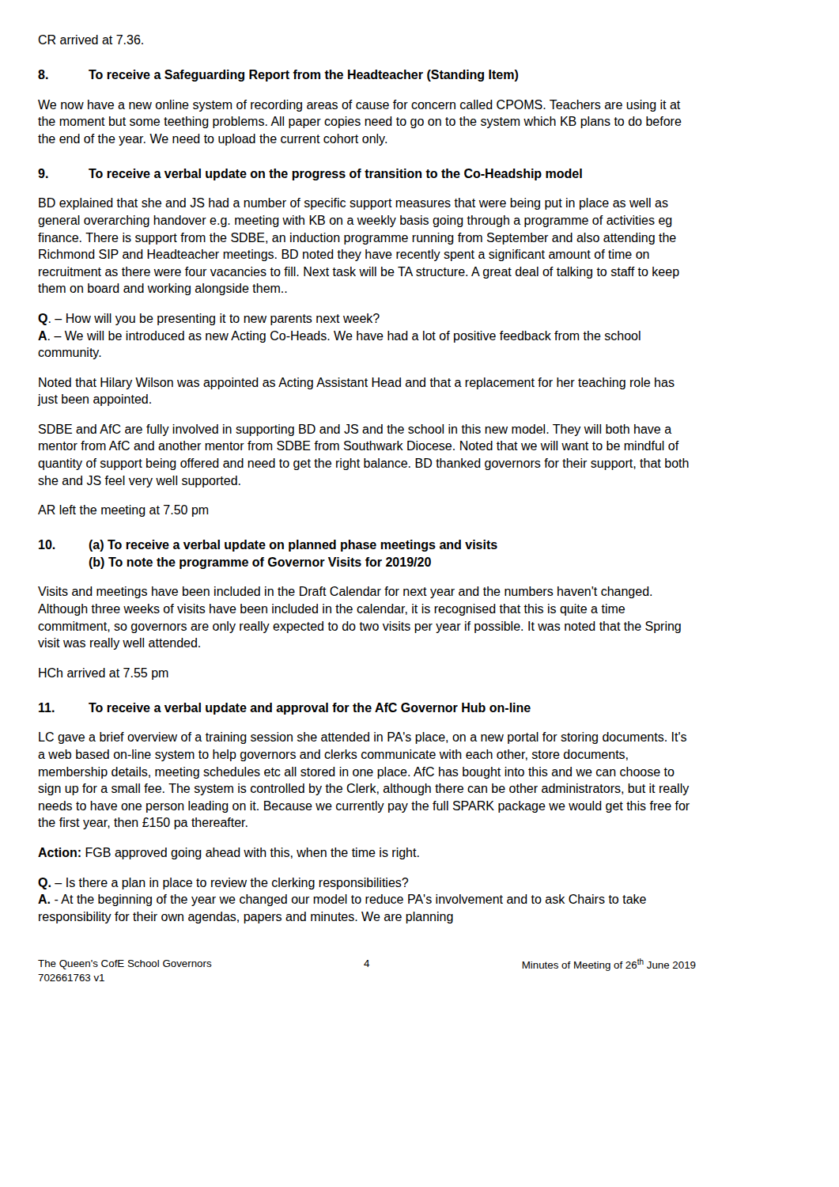CR arrived at 7.36.
8. To receive a Safeguarding Report from the Headteacher (Standing Item)
We now have a new online system of recording areas of cause for concern called CPOMS. Teachers are using it at the moment but some teething problems. All paper copies need to go on to the system which KB plans to do before the end of the year. We need to upload the current cohort only.
9. To receive a verbal update on the progress of transition to the Co-Headship model
BD explained that she and JS had a number of specific support measures that were being put in place as well as general overarching handover e.g. meeting with KB on a weekly basis going through a programme of activities eg finance. There is support from the SDBE, an induction programme running from September and also attending the Richmond SIP and Headteacher meetings. BD noted they have recently spent a significant amount of time on recruitment as there were four vacancies to fill. Next task will be TA structure. A great deal of talking to staff to keep them on board and working alongside them..
Q. – How will you be presenting it to new parents next week?
A. – We will be introduced as new Acting Co-Heads. We have had a lot of positive feedback from the school community.
Noted that Hilary Wilson was appointed as Acting Assistant Head and that a replacement for her teaching role has just been appointed.
SDBE and AfC are fully involved in supporting BD and JS and the school in this new model. They will both have a mentor from AfC and another mentor from SDBE from Southwark Diocese. Noted that we will want to be mindful of quantity of support being offered and need to get the right balance. BD thanked governors for their support, that both she and JS feel very well supported.
AR left the meeting at 7.50 pm
10.(a) To receive a verbal update on planned phase meetings and visits
(b) To note the programme of Governor Visits for 2019/20
Visits and meetings have been included in the Draft Calendar for next year and the numbers haven't changed. Although three weeks of visits have been included in the calendar, it is recognised that this is quite a time commitment, so governors are only really expected to do two visits per year if possible. It was noted that the Spring visit was really well attended.
HCh arrived at 7.55 pm
11. To receive a verbal update and approval for the AfC Governor Hub on-line
LC gave a brief overview of a training session she attended in PA's place, on a new portal for storing documents. It's a web based on-line system to help governors and clerks communicate with each other, store documents, membership details, meeting schedules etc all stored in one place. AfC has bought into this and we can choose to sign up for a small fee. The system is controlled by the Clerk, although there can be other administrators, but it really needs to have one person leading on it. Because we currently pay the full SPARK package we would get this free for the first year, then £150 pa thereafter.
Action: FGB approved going ahead with this, when the time is right.
Q. – Is there a plan in place to review the clerking responsibilities?
A. - At the beginning of the year we changed our model to reduce PA's involvement and to ask Chairs to take responsibility for their own agendas, papers and minutes. We are planning
The Queen's CofE School Governors
702661763 v1
4
Minutes of Meeting of 26th June 2019